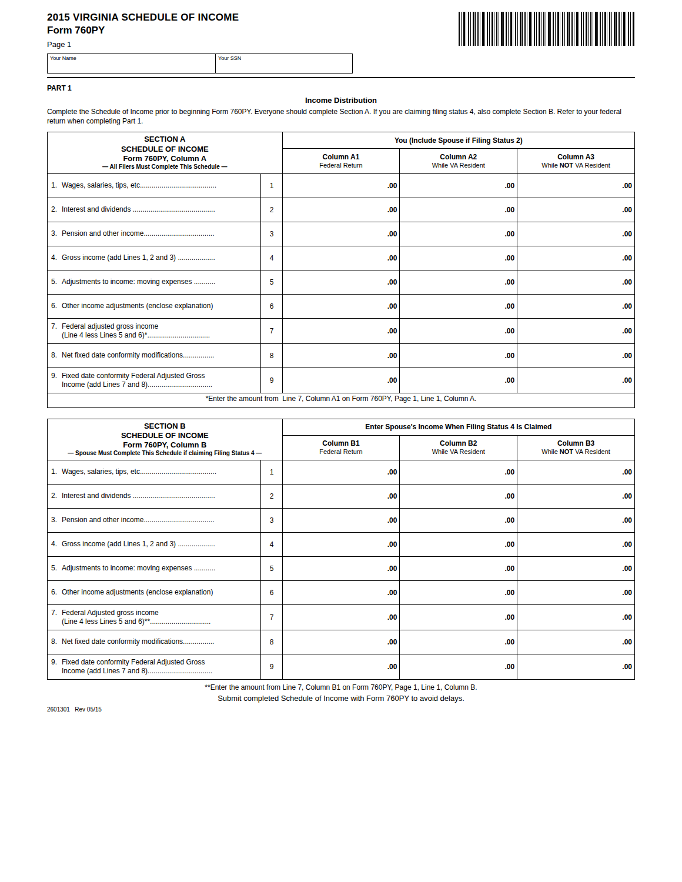2015 VIRGINIA SCHEDULE OF INCOME
Form 760PY
Page 1
Your Name
Your SSN
PART 1
Income Distribution
Complete the Schedule of Income prior to beginning Form 760PY. Everyone should complete Section A. If you are claiming filing status 4, also complete Section B. Refer to your federal return when completing Part 1.
| SECTION A SCHEDULE OF INCOME Form 760PY, Column A — All Filers Must Complete This Schedule — | You (Include Spouse if Filing Status 2) |
| Column A1 Federal Return | Column A2 While VA Resident | Column A3 While NOT VA Resident |
| 1. Wages, salaries, tips, etc. ...................................... | 1 | .00 | .00 | .00 |
| 2. Interest and dividends .......................................... | 2 | .00 | .00 | .00 |
| 3. Pension and other income .................................... | 3 | .00 | .00 | .00 |
| 4. Gross income (add Lines 1, 2 and 3) ................... | 4 | .00 | .00 | .00 |
| 5. Adjustments to income: moving expenses ........... | 5 | .00 | .00 | .00 |
| 6. Other income adjustments (enclose explanation) | 6 | .00 | .00 | .00 |
| 7. Federal adjusted gross income (Line 4 less Lines 5 and 6)* ................................ | 7 | .00 | .00 | .00 |
| 8. Net fixed date conformity modifications ................ | 8 | .00 | .00 | .00 |
| 9. Fixed date conformity Federal Adjusted Gross Income (add Lines 7 and 8) ................................. | 9 | .00 | .00 | .00 |
| *Enter the amount from Line 7, Column A1 on Form 760PY, Page 1, Line 1, Column A. |
| SECTION B SCHEDULE OF INCOME Form 760PY, Column B — Spouse Must Complete This Schedule if claiming Filing Status 4 — | Enter Spouse's Income When Filing Status 4 Is Claimed |
| Column B1 Federal Return | Column B2 While VA Resident | Column B3 While NOT VA Resident |
| 1. Wages, salaries, tips, etc. ...................................... | 1 | .00 | .00 | .00 |
| 2. Interest and dividends .......................................... | 2 | .00 | .00 | .00 |
| 3. Pension and other income .................................... | 3 | .00 | .00 | .00 |
| 4. Gross income (add Lines 1, 2 and 3) ................... | 4 | .00 | .00 | .00 |
| 5. Adjustments to income: moving expenses ........... | 5 | .00 | .00 | .00 |
| 6. Other income adjustments (enclose explanation) | 6 | .00 | .00 | .00 |
| 7. Federal Adjusted gross income (Line 4 less Lines 5 and 6)** ............................... | 7 | .00 | .00 | .00 |
| 8. Net fixed date conformity modifications ................ | 8 | .00 | .00 | .00 |
| 9. Fixed date conformity Federal Adjusted Gross Income (add Lines 7 and 8) ................................. | 9 | .00 | .00 | .00 |
**Enter the amount from Line 7, Column B1 on Form 760PY, Page 1, Line 1, Column B.
Submit completed Schedule of Income with Form 760PY to avoid delays.
2601301 Rev 05/15